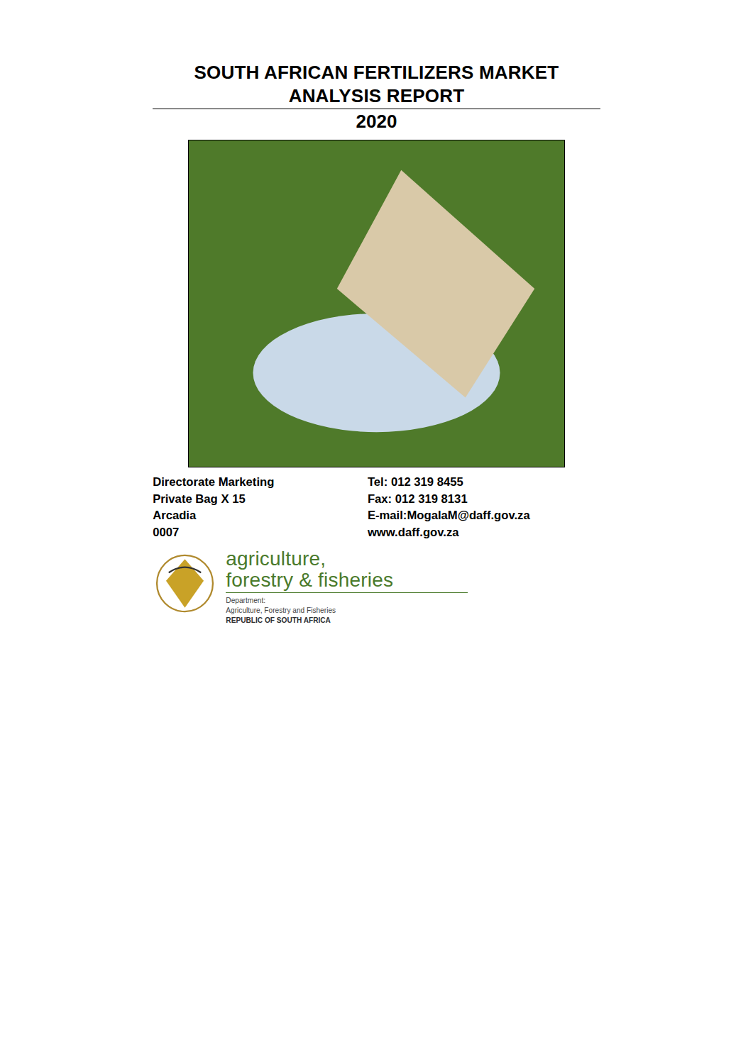SOUTH AFRICAN FERTILIZERS MARKET ANALYSIS REPORT
2020
| Directorate Marketing | Tel: 012 319 8455 |
| Private Bag X 15 | Fax: 012 319 8131 |
| Arcadia | E-mail: MogalaM@daff.gov.za |
| 0007 | www.daff.gov.za |
agriculture,
forestry & fisheries
Department:
Agriculture, Forestry and Fisheries
REPUBLIC OF SOUTH AFRICA